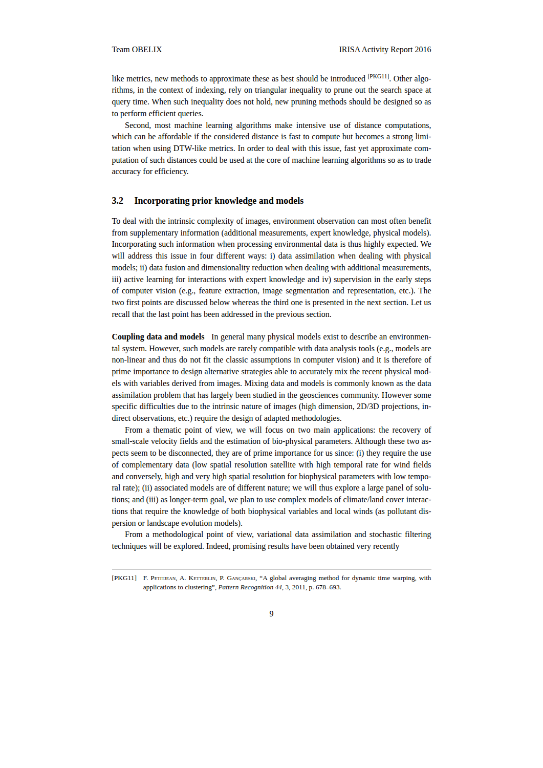Team OBELIX IRISA Activity Report 2016
like metrics, new methods to approximate these as best should be introduced [PKG11]. Other algorithms, in the context of indexing, rely on triangular inequality to prune out the search space at query time. When such inequality does not hold, new pruning methods should be designed so as to perform efficient queries.
Second, most machine learning algorithms make intensive use of distance computations, which can be affordable if the considered distance is fast to compute but becomes a strong limitation when using DTW-like metrics. In order to deal with this issue, fast yet approximate computation of such distances could be used at the core of machine learning algorithms so as to trade accuracy for efficiency.
3.2 Incorporating prior knowledge and models
To deal with the intrinsic complexity of images, environment observation can most often benefit from supplementary information (additional measurements, expert knowledge, physical models). Incorporating such information when processing environmental data is thus highly expected. We will address this issue in four different ways: i) data assimilation when dealing with physical models; ii) data fusion and dimensionality reduction when dealing with additional measurements, iii) active learning for interactions with expert knowledge and iv) supervision in the early steps of computer vision (e.g., feature extraction, image segmentation and representation, etc.). The two first points are discussed below whereas the third one is presented in the next section. Let us recall that the last point has been addressed in the previous section.
Coupling data and models In general many physical models exist to describe an environmental system. However, such models are rarely compatible with data analysis tools (e.g., models are non-linear and thus do not fit the classic assumptions in computer vision) and it is therefore of prime importance to design alternative strategies able to accurately mix the recent physical models with variables derived from images. Mixing data and models is commonly known as the data assimilation problem that has largely been studied in the geosciences community. However some specific difficulties due to the intrinsic nature of images (high dimension, 2D/3D projections, indirect observations, etc.) require the design of adapted methodologies.
From a thematic point of view, we will focus on two main applications: the recovery of small-scale velocity fields and the estimation of bio-physical parameters. Although these two aspects seem to be disconnected, they are of prime importance for us since: (i) they require the use of complementary data (low spatial resolution satellite with high temporal rate for wind fields and conversely, high and very high spatial resolution for biophysical parameters with low temporal rate); (ii) associated models are of different nature; we will thus explore a large panel of solutions; and (iii) as longer-term goal, we plan to use complex models of climate/land cover interactions that require the knowledge of both biophysical variables and local winds (as pollutant dispersion or landscape evolution models).
From a methodological point of view, variational data assimilation and stochastic filtering techniques will be explored. Indeed, promising results have been obtained very recently
[PKG11] F. Petitjean, A. Ketterlin, P. Gançarski, “A global averaging method for dynamic time warping, with applications to clustering”, Pattern Recognition 44, 3, 2011, p. 678–693.
9